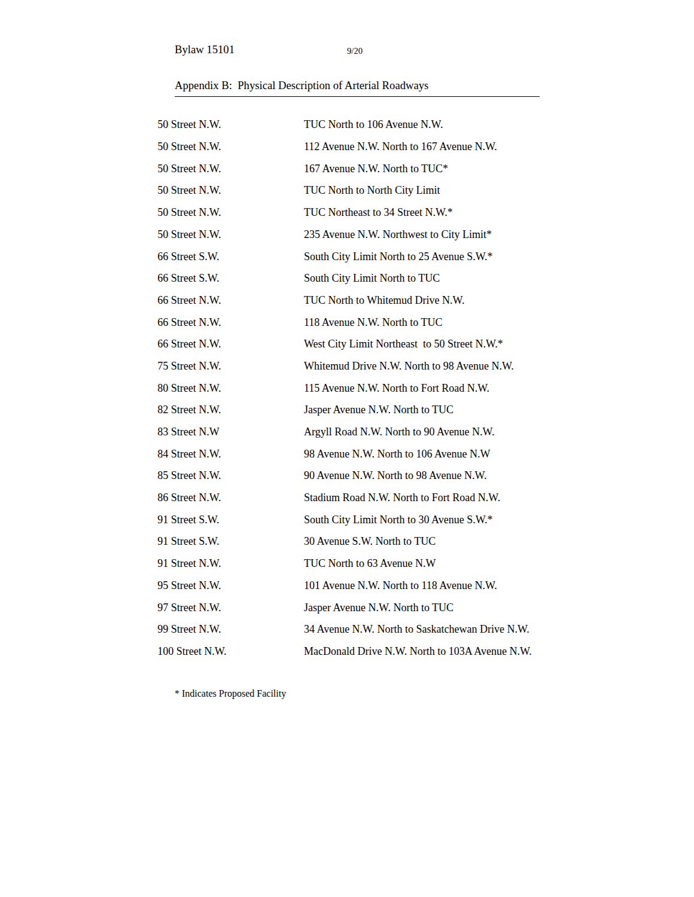Bylaw 15101
9/20
Appendix B: Physical Description of Arterial Roadways
| 50 Street N.W. | TUC North to 106 Avenue N.W. |
| 50 Street N.W. | 112 Avenue N.W. North to 167 Avenue N.W. |
| 50 Street N.W. | 167 Avenue N.W. North to TUC* |
| 50 Street N.W. | TUC North to North City Limit |
| 50 Street N.W. | TUC Northeast to 34 Street N.W.* |
| 50 Street N.W. | 235 Avenue N.W. Northwest to City Limit* |
| 66 Street S.W. | South City Limit North to 25 Avenue S.W.* |
| 66 Street S.W. | South City Limit North to TUC |
| 66 Street N.W. | TUC North to Whitemud Drive N.W. |
| 66 Street N.W. | 118 Avenue N.W. North to TUC |
| 66 Street N.W. | West City Limit Northeast to 50 Street N.W.* |
| 75 Street N.W. | Whitemud Drive N.W. North to 98 Avenue N.W. |
| 80 Street N.W. | 115 Avenue N.W. North to Fort Road N.W. |
| 82 Street N.W. | Jasper Avenue N.W. North to TUC |
| 83 Street N.W | Argyll Road N.W. North to 90 Avenue N.W. |
| 84 Street N.W. | 98 Avenue N.W. North to 106 Avenue N.W |
| 85 Street N.W. | 90 Avenue N.W. North to 98 Avenue N.W. |
| 86 Street N.W. | Stadium Road N.W. North to Fort Road N.W. |
| 91 Street S.W. | South City Limit North to 30 Avenue S.W.* |
| 91 Street S.W. | 30 Avenue S.W. North to TUC |
| 91 Street N.W. | TUC North to 63 Avenue N.W |
| 95 Street N.W. | 101 Avenue N.W. North to 118 Avenue N.W. |
| 97 Street N.W. | Jasper Avenue N.W. North to TUC |
| 99 Street N.W. | 34 Avenue N.W. North to Saskatchewan Drive N.W. |
| 100 Street N.W. | MacDonald Drive N.W. North to 103A Avenue N.W. |
* Indicates Proposed Facility